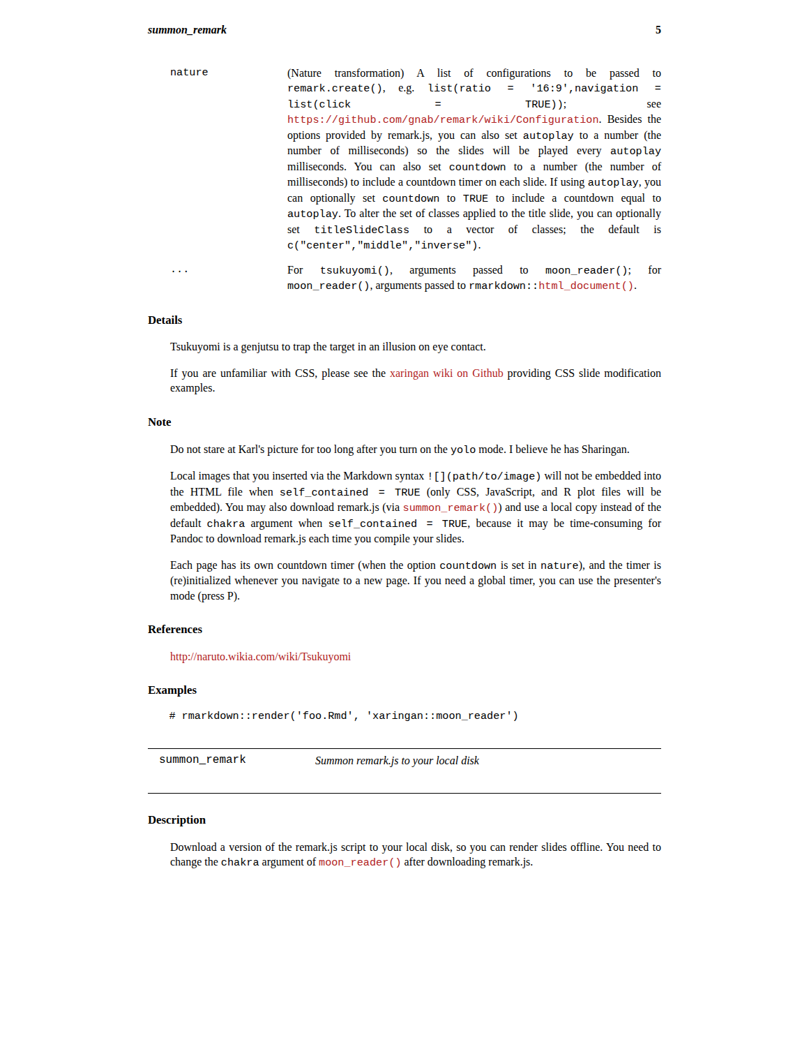summon_remark 5
nature
(Nature transformation) A list of configurations to be passed to remark.create(), e.g. list(ratio = '16:9',navigation = list(click = TRUE)); see https://github.com/gnab/remark/wiki/Configuration. Besides the options provided by remark.js, you can also set autoplay to a number (the number of milliseconds) so the slides will be played every autoplay milliseconds. You can also set countdown to a number (the number of milliseconds) to include a countdown timer on each slide. If using autoplay, you can optionally set countdown to TRUE to include a countdown equal to autoplay. To alter the set of classes applied to the title slide, you can optionally set titleSlideClass to a vector of classes; the default is c("center","middle","inverse").
...
For tsukuyomi(), arguments passed to moon_reader(); for moon_reader(), arguments passed to rmarkdown::html_document().
Details
Tsukuyomi is a genjutsu to trap the target in an illusion on eye contact.
If you are unfamiliar with CSS, please see the xaringan wiki on Github providing CSS slide modification examples.
Note
Do not stare at Karl's picture for too long after you turn on the yolo mode. I believe he has Sharingan.
Local images that you inserted via the Markdown syntax ![](path/to/image) will not be embedded into the HTML file when self_contained = TRUE (only CSS, JavaScript, and R plot files will be embedded). You may also download remark.js (via summon_remark()) and use a local copy instead of the default chakra argument when self_contained = TRUE, because it may be time-consuming for Pandoc to download remark.js each time you compile your slides.
Each page has its own countdown timer (when the option countdown is set in nature), and the timer is (re)initialized whenever you navigate to a new page. If you need a global timer, you can use the presenter's mode (press P).
References
http://naruto.wikia.com/wiki/Tsukuyomi
Examples
# rmarkdown::render('foo.Rmd', 'xaringan::moon_reader')
summon_remark Summon remark.js to your local disk
Description
Download a version of the remark.js script to your local disk, so you can render slides offline. You need to change the chakra argument of moon_reader() after downloading remark.js.